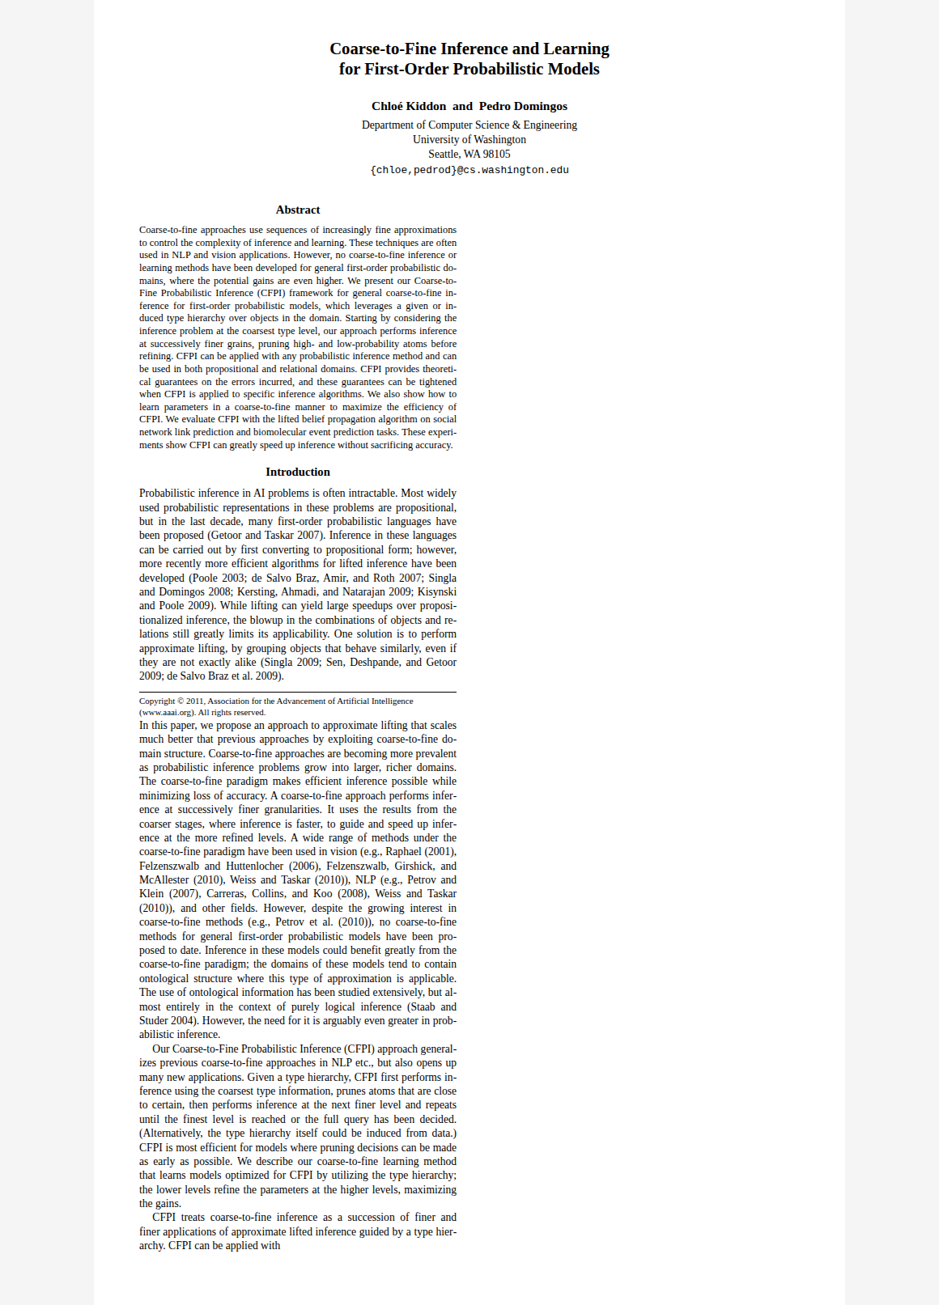Coarse-to-Fine Inference and Learning
for First-Order Probabilistic Models
Chloé Kiddon and Pedro Domingos
Department of Computer Science & Engineering
University of Washington
Seattle, WA 98105
{chloe,pedrod}@cs.washington.edu
Abstract
Coarse-to-fine approaches use sequences of increasingly fine approximations to control the complexity of inference and learning. These techniques are often used in NLP and vision applications. However, no coarse-to-fine inference or learning methods have been developed for general first-order probabilistic domains, where the potential gains are even higher. We present our Coarse-to-Fine Probabilistic Inference (CFPI) framework for general coarse-to-fine inference for first-order probabilistic models, which leverages a given or induced type hierarchy over objects in the domain. Starting by considering the inference problem at the coarsest type level, our approach performs inference at successively finer grains, pruning high- and low-probability atoms before refining. CFPI can be applied with any probabilistic inference method and can be used in both propositional and relational domains. CFPI provides theoretical guarantees on the errors incurred, and these guarantees can be tightened when CFPI is applied to specific inference algorithms. We also show how to learn parameters in a coarse-to-fine manner to maximize the efficiency of CFPI. We evaluate CFPI with the lifted belief propagation algorithm on social network link prediction and biomolecular event prediction tasks. These experiments show CFPI can greatly speed up inference without sacrificing accuracy.
Introduction
Probabilistic inference in AI problems is often intractable. Most widely used probabilistic representations in these problems are propositional, but in the last decade, many first-order probabilistic languages have been proposed (Getoor and Taskar 2007). Inference in these languages can be carried out by first converting to propositional form; however, more recently more efficient algorithms for lifted inference have been developed (Poole 2003; de Salvo Braz, Amir, and Roth 2007; Singla and Domingos 2008; Kersting, Ahmadi, and Natarajan 2009; Kisynski and Poole 2009). While lifting can yield large speedups over propositionalized inference, the blowup in the combinations of objects and relations still greatly limits its applicability. One solution is to perform approximate lifting, by grouping objects that behave similarly, even if they are not exactly alike (Singla 2009; Sen, Deshpande, and Getoor 2009; de Salvo Braz et al. 2009).
Copyright © 2011, Association for the Advancement of Artificial Intelligence (www.aaai.org). All rights reserved.
In this paper, we propose an approach to approximate lifting that scales much better that previous approaches by exploiting coarse-to-fine domain structure. Coarse-to-fine approaches are becoming more prevalent as probabilistic inference problems grow into larger, richer domains. The coarse-to-fine paradigm makes efficient inference possible while minimizing loss of accuracy. A coarse-to-fine approach performs inference at successively finer granularities. It uses the results from the coarser stages, where inference is faster, to guide and speed up inference at the more refined levels. A wide range of methods under the coarse-to-fine paradigm have been used in vision (e.g., Raphael (2001), Felzenszwalb and Huttenlocher (2006), Felzenszwalb, Girshick, and McAllester (2010), Weiss and Taskar (2010)), NLP (e.g., Petrov and Klein (2007), Carreras, Collins, and Koo (2008), Weiss and Taskar (2010)), and other fields. However, despite the growing interest in coarse-to-fine methods (e.g., Petrov et al. (2010)), no coarse-to-fine methods for general first-order probabilistic models have been proposed to date. Inference in these models could benefit greatly from the coarse-to-fine paradigm; the domains of these models tend to contain ontological structure where this type of approximation is applicable. The use of ontological information has been studied extensively, but almost entirely in the context of purely logical inference (Staab and Studer 2004). However, the need for it is arguably even greater in probabilistic inference.
Our Coarse-to-Fine Probabilistic Inference (CFPI) approach generalizes previous coarse-to-fine approaches in NLP etc., but also opens up many new applications. Given a type hierarchy, CFPI first performs inference using the coarsest type information, prunes atoms that are close to certain, then performs inference at the next finer level and repeats until the finest level is reached or the full query has been decided. (Alternatively, the type hierarchy itself could be induced from data.) CFPI is most efficient for models where pruning decisions can be made as early as possible. We describe our coarse-to-fine learning method that learns models optimized for CFPI by utilizing the type hierarchy; the lower levels refine the parameters at the higher levels, maximizing the gains.
CFPI treats coarse-to-fine inference as a succession of finer and finer applications of approximate lifted inference guided by a type hierarchy. CFPI can be applied with